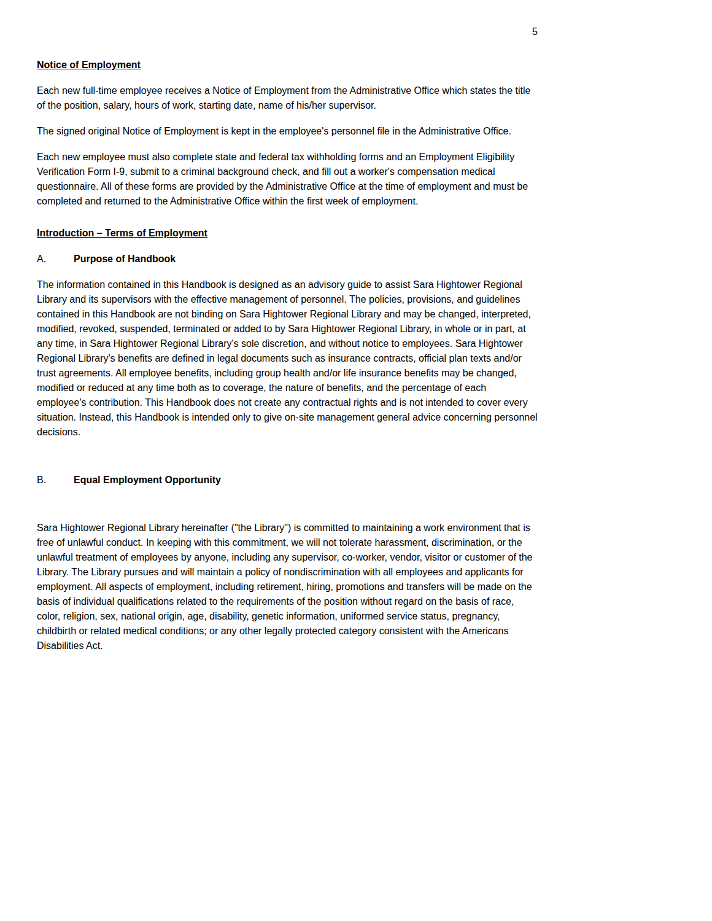5
Notice of Employment
Each new full-time employee receives a Notice of Employment from the Administrative Office which states the title of the position, salary, hours of work, starting date, name of his/her supervisor.
The signed original Notice of Employment is kept in the employee's personnel file in the Administrative Office.
Each new employee must also complete state and federal tax withholding forms and an Employment Eligibility Verification Form I-9, submit to a criminal background check, and fill out a worker's compensation medical questionnaire. All of these forms are provided by the Administrative Office at the time of employment and must be completed and returned to the Administrative Office within the first week of employment.
Introduction – Terms of Employment
A. Purpose of Handbook
The information contained in this Handbook is designed as an advisory guide to assist Sara Hightower Regional Library and its supervisors with the effective management of personnel. The policies, provisions, and guidelines contained in this Handbook are not binding on Sara Hightower Regional Library and may be changed, interpreted, modified, revoked, suspended, terminated or added to by Sara Hightower Regional Library, in whole or in part, at any time, in Sara Hightower Regional Library's sole discretion, and without notice to employees. Sara Hightower Regional Library's benefits are defined in legal documents such as insurance contracts, official plan texts and/or trust agreements. All employee benefits, including group health and/or life insurance benefits may be changed, modified or reduced at any time both as to coverage, the nature of benefits, and the percentage of each employee's contribution. This Handbook does not create any contractual rights and is not intended to cover every situation. Instead, this Handbook is intended only to give on-site management general advice concerning personnel decisions.
B. Equal Employment Opportunity
Sara Hightower Regional Library hereinafter ("the Library") is committed to maintaining a work environment that is free of unlawful conduct. In keeping with this commitment, we will not tolerate harassment, discrimination, or the unlawful treatment of employees by anyone, including any supervisor, co-worker, vendor, visitor or customer of the Library. The Library pursues and will maintain a policy of nondiscrimination with all employees and applicants for employment. All aspects of employment, including retirement, hiring, promotions and transfers will be made on the basis of individual qualifications related to the requirements of the position without regard on the basis of race, color, religion, sex, national origin, age, disability, genetic information, uniformed service status, pregnancy, childbirth or related medical conditions; or any other legally protected category consistent with the Americans Disabilities Act.